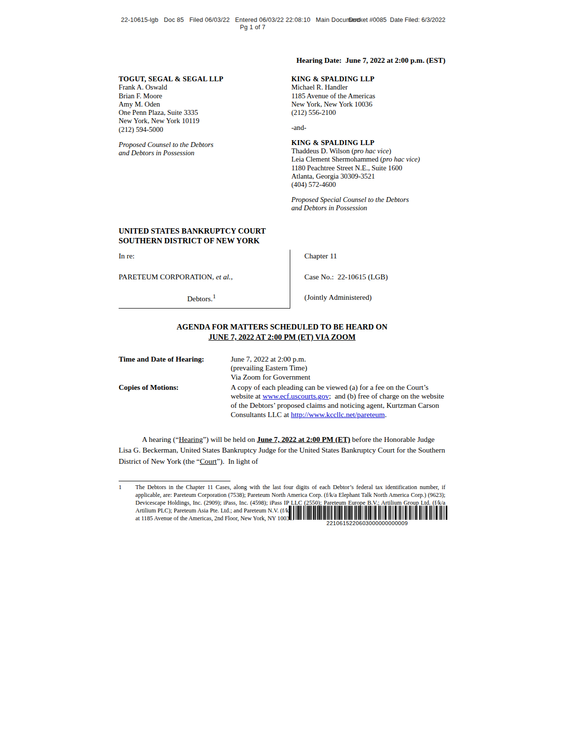22-10615-lgb Doc 85 Filed 06/03/22 Entered 06/03/22 22:08:10 Main Document Pg 1 of 7
Docket #0085 Date Filed: 6/3/2022
Hearing Date: June 7, 2022 at 2:00 p.m. (EST)
| TOGUT, SEGAL & SEGAL LLP Frank A. Oswald Brian F. Moore Amy M. Oden One Penn Plaza, Suite 3335 New York, New York 10119 (212) 594-5000 Proposed Counsel to the Debtors and Debtors in Possession | KING & SPALDING LLP Michael R. Handler 1185 Avenue of the Americas New York, New York 10036 (212) 556-2100 -and- KING & SPALDING LLP Thaddeus D. Wilson ( pro hac vice ) Leia Clement Shermohammed ( pro hac vice) 1180 Peachtree Street N.E., Suite 1600 Atlanta, Georgia 30309-3521 (404) 572-4600 Proposed Special Counsel to the Debtors and Debtors in Possession |
UNITED STATES BANKRUPTCY COURT
SOUTHERN DISTRICT OF NEW YORK
| In re: | Chapter 11 |
| PARETEUM CORPORATION, et al. , | Case No.: 22-10615 (LGB) |
| Debtors. 1 | (Jointly Administered) |
AGENDA FOR MATTERS SCHEDULED TO BE HEARD ON
JUNE 7, 2022 AT 2:00 PM (ET) VIA ZOOM
| Time and Date of Hearing: | June 7, 2022 at 2:00 p.m. (prevailing Eastern Time) Via Zoom for Government |
| Copies of Motions: | A copy of each pleading can be viewed (a) for a fee on the Court’s website at www.ecf.uscourts.gov ; and (b) free of charge on the website of the Debtors’ proposed claims and noticing agent, Kurtzman Carson Consultants LLC at http://www.kccllc.net/pareteum . |
A hearing (“Hearing”) will be held on June 7, 2022 at 2:00 PM (ET) before the Honorable Judge Lisa G. Beckerman, United States Bankruptcy Judge for the United States Bankruptcy Court for the Southern District of New York (the “Court”). In light of
1
The Debtors in the Chapter 11 Cases, along with the last four digits of each Debtor’s federal tax identification number, if applicable, are: Pareteum Corporation (7538); Pareteum North America Corp. (f/k/a Elephant Talk North America Corp.) (9623); Devicescape Holdings, Inc. (2909); iPass, Inc. (4598); iPass IP LLC (2550); Pareteum Europe B.V.; Artilium Group Ltd. (f/k/a Artilium PLC); Pareteum Asia Pte. Ltd.; and Pareteum N.V. (f/k/a Artilium N.V.). The Debtors’ corporate headquarters is located at 1185 Avenue of the Americas, 2nd Floor, New York, NY 10036.
2210615220603000000000009